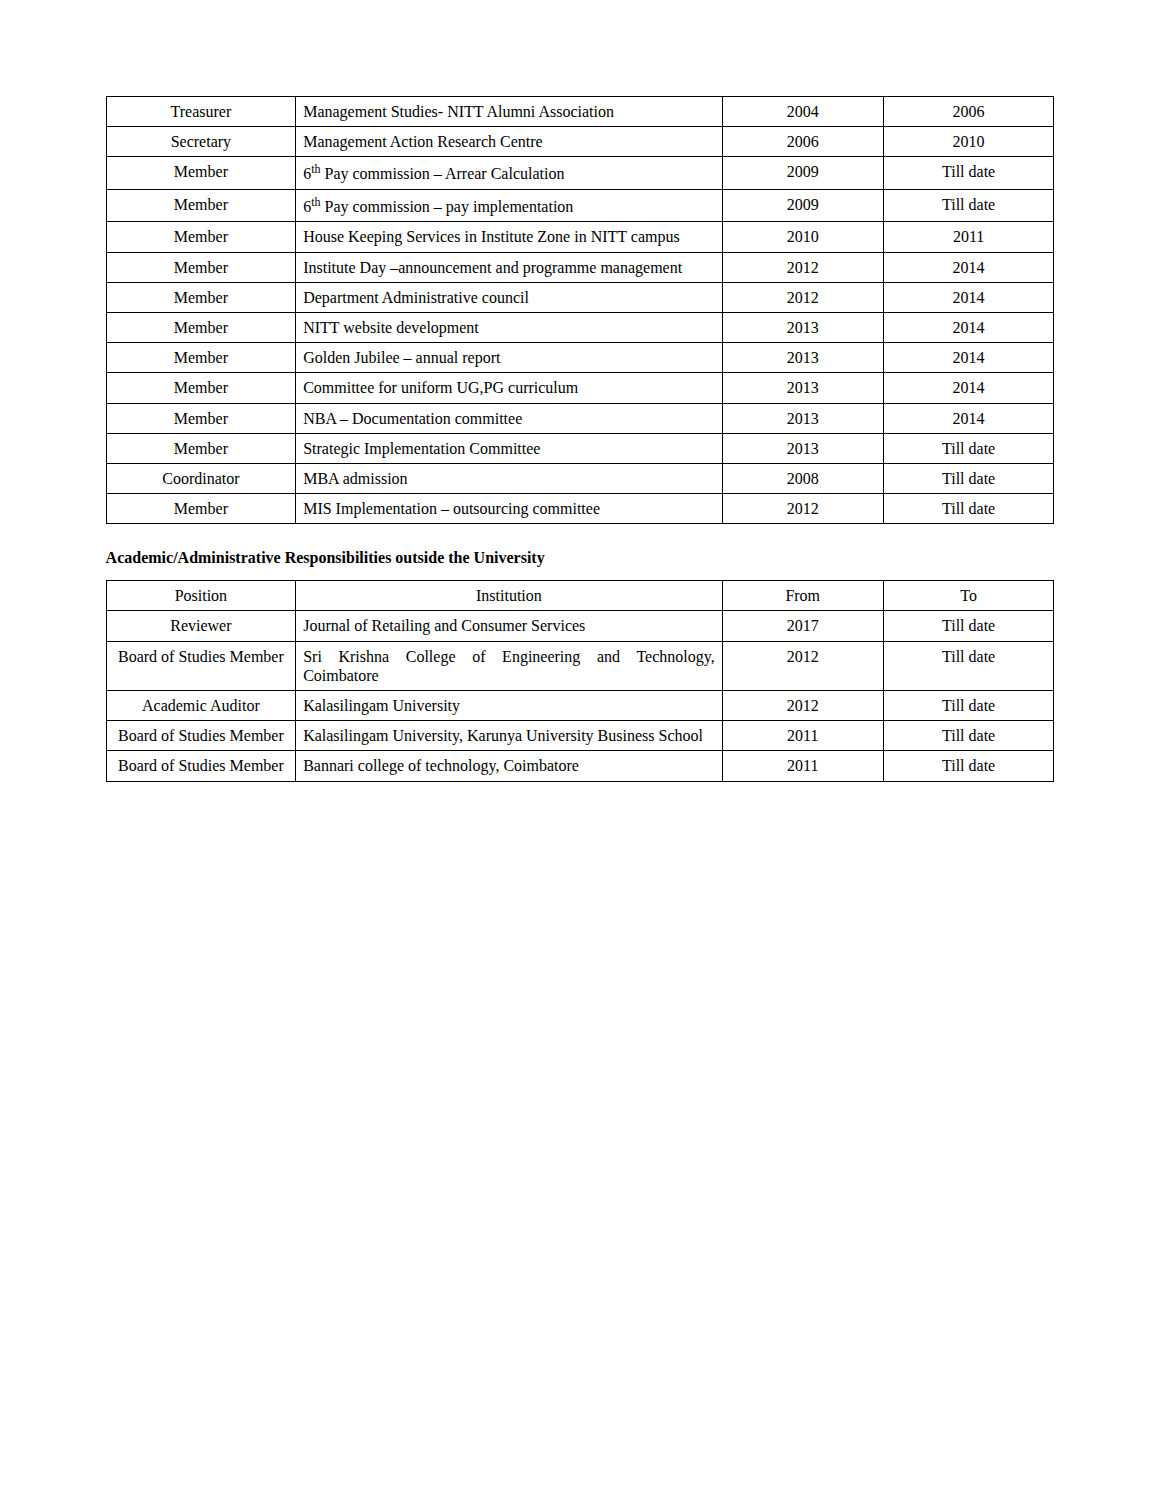| Treasurer | Management Studies- NITT Alumni Association | 2004 | 2006 |
| Secretary | Management Action Research Centre | 2006 | 2010 |
| Member | 6 th Pay commission – Arrear Calculation | 2009 | Till date |
| Member | 6 th Pay commission – pay implementation | 2009 | Till date |
| Member | House Keeping Services in Institute Zone in NITT campus | 2010 | 2011 |
| Member | Institute Day –announcement and programme management | 2012 | 2014 |
| Member | Department Administrative council | 2012 | 2014 |
| Member | NITT website development | 2013 | 2014 |
| Member | Golden Jubilee – annual report | 2013 | 2014 |
| Member | Committee for uniform UG,PG curriculum | 2013 | 2014 |
| Member | NBA – Documentation committee | 2013 | 2014 |
| Member | Strategic Implementation Committee | 2013 | Till date |
| Coordinator | MBA admission | 2008 | Till date |
| Member | MIS Implementation – outsourcing committee | 2012 | Till date |
Academic/Administrative Responsibilities outside the University
| Position | Institution | From | To |
| Reviewer | Journal of Retailing and Consumer Services | 2017 | Till date |
| Board of Studies Member | Sri Krishna College of Engineering and Technology, Coimbatore | 2012 | Till date |
| Academic Auditor | Kalasilingam University | 2012 | Till date |
| Board of Studies Member | Kalasilingam University, Karunya University Business School | 2011 | Till date |
| Board of Studies Member | Bannari college of technology, Coimbatore | 2011 | Till date |